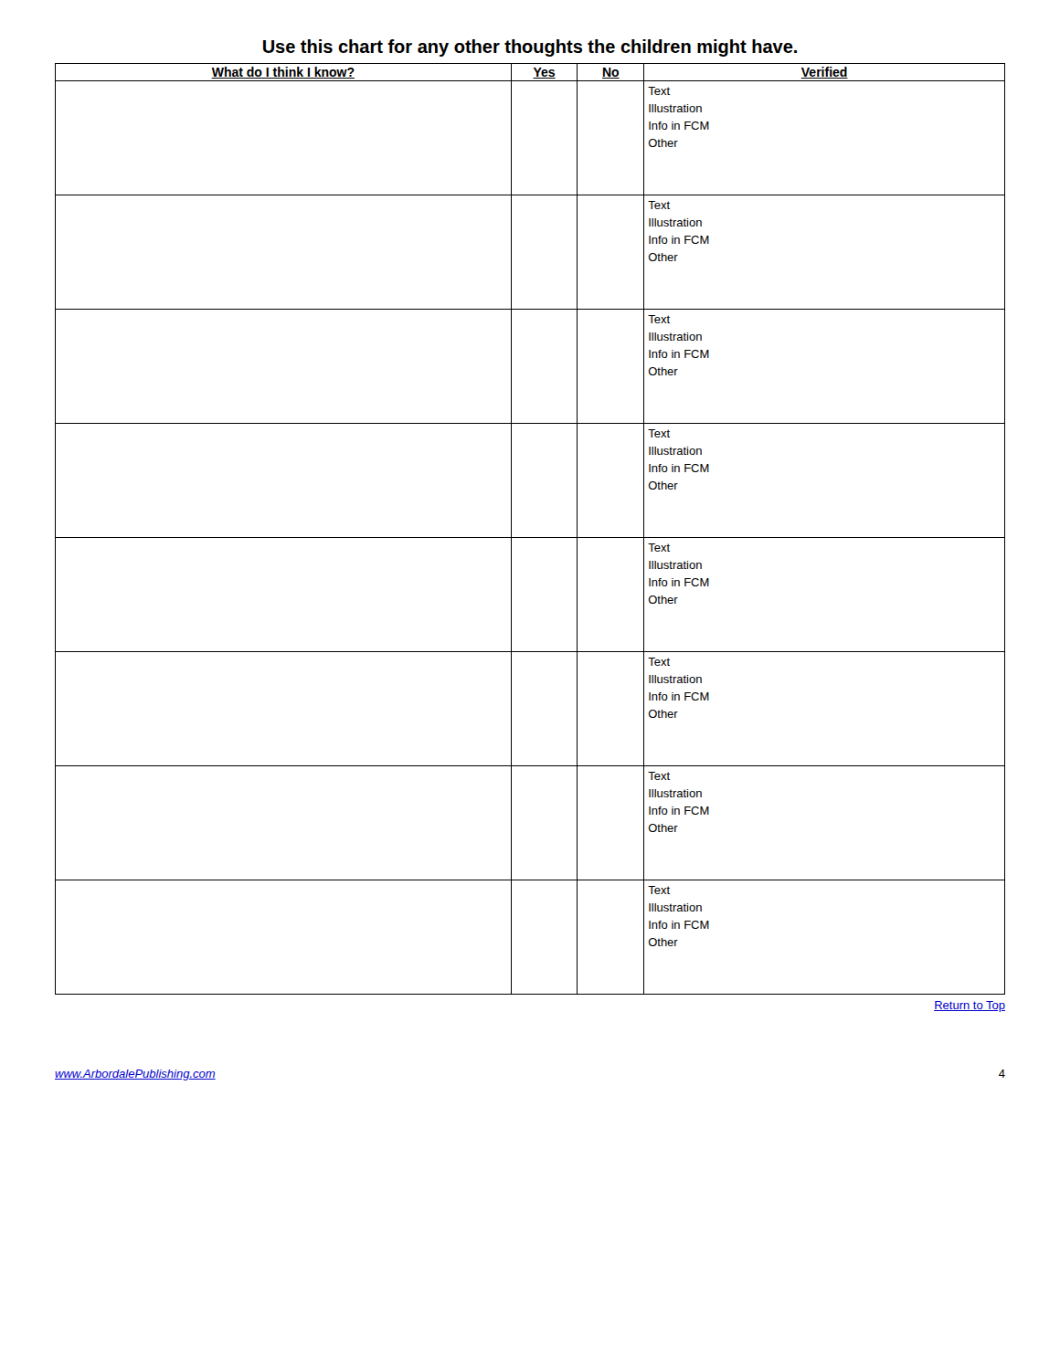Use this chart for any other thoughts the children might have.
| What do I think I know? | Yes | No | Verified |
| --- | --- | --- | --- |
| | | | Text Illustration Info in FCM Other |
| | | | Text Illustration Info in FCM Other |
| | | | Text Illustration Info in FCM Other |
| | | | Text Illustration Info in FCM Other |
| | | | Text Illustration Info in FCM Other |
| | | | Text Illustration Info in FCM Other |
| | | | Text Illustration Info in FCM Other |
| | | | Text Illustration Info in FCM Other |
Return to Top
www.ArbordalePublishing.com 4